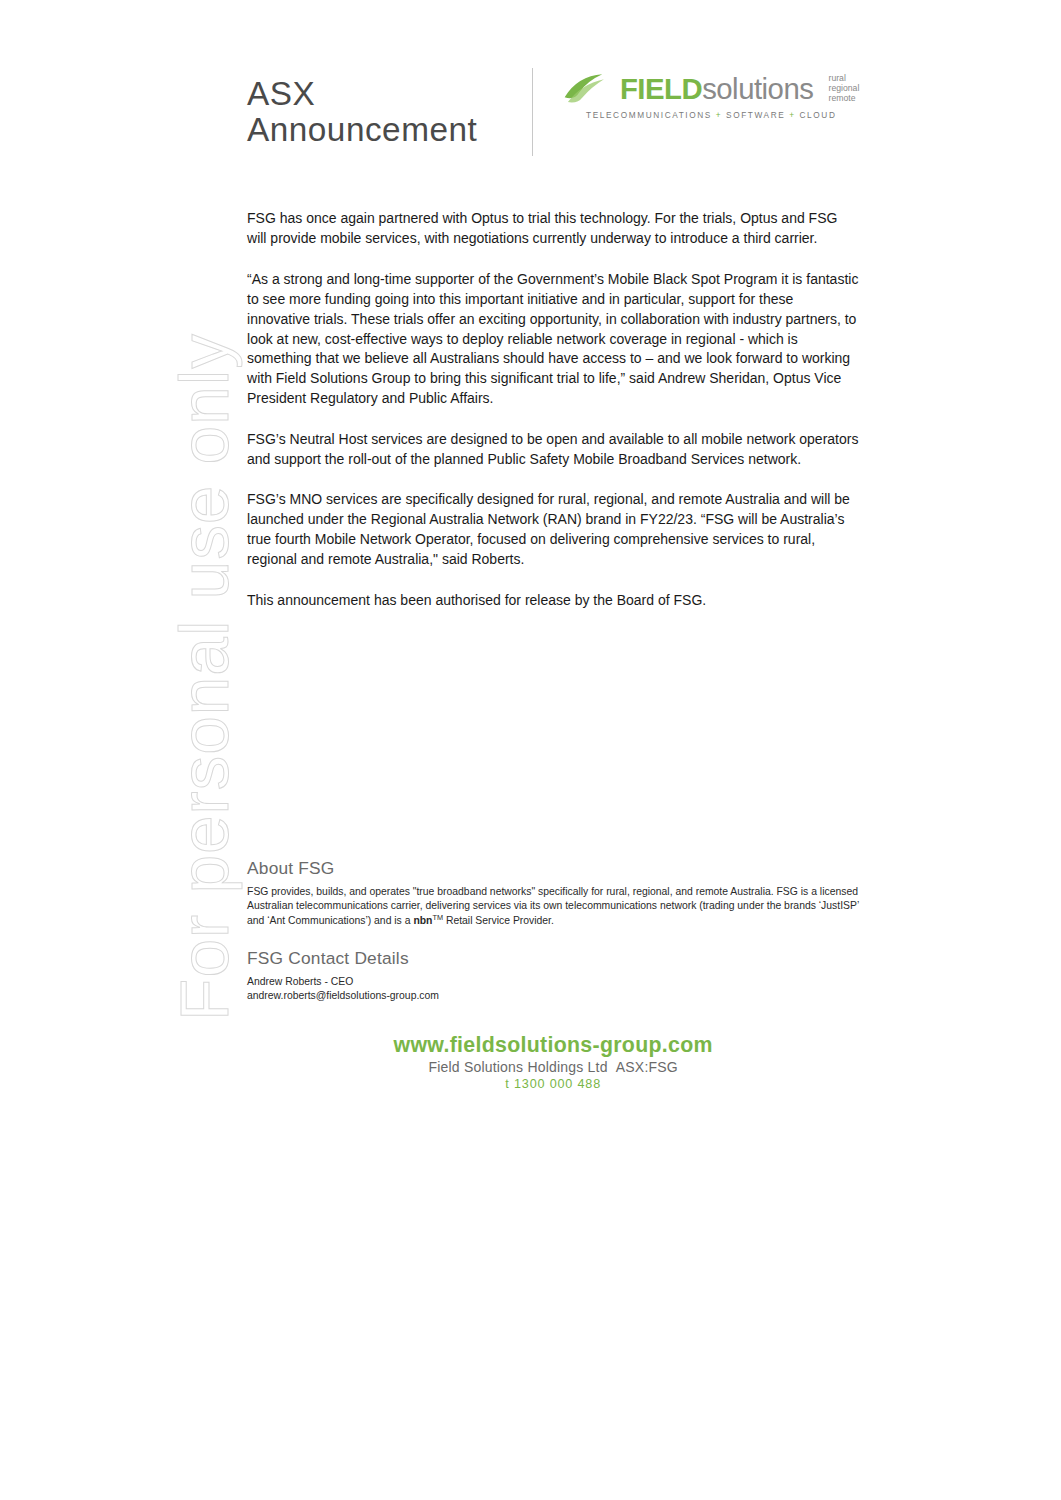For personal use only
ASX Announcement
FIELD solutions
rural
regional
remote
TELECOMMUNICATIONS + SOFTWARE + CLOUD
FSG has once again partnered with Optus to trial this technology. For the trials, Optus and FSG will provide mobile services, with negotiations currently underway to introduce a third carrier.
“As a strong and long-time supporter of the Government’s Mobile Black Spot Program it is fantastic to see more funding going into this important initiative and in particular, support for these innovative trials. These trials offer an exciting opportunity, in collaboration with industry partners, to look at new, cost-effective ways to deploy reliable network coverage in regional - which is something that we believe all Australians should have access to – and we look forward to working with Field Solutions Group to bring this significant trial to life,” said Andrew Sheridan, Optus Vice President Regulatory and Public Affairs.
FSG’s Neutral Host services are designed to be open and available to all mobile network operators and support the roll-out of the planned Public Safety Mobile Broadband Services network.
FSG’s MNO services are specifically designed for rural, regional, and remote Australia and will be launched under the Regional Australia Network (RAN) brand in FY22/23. “FSG will be Australia’s true fourth Mobile Network Operator, focused on delivering comprehensive services to rural, regional and remote Australia," said Roberts.
This announcement has been authorised for release by the Board of FSG.
About FSG
FSG provides, builds, and operates "true broadband networks" specifically for rural, regional, and remote Australia. FSG is a licensed Australian telecommunications carrier, delivering services via its own telecommunications network (trading under the brands ‘JustISP’ and ‘Ant Communications’) and is a nbnTM Retail Service Provider.
FSG Contact Details
Andrew Roberts - CEO
andrew.roberts@fieldsolutions-group.com
www.fieldsolutions-group.com
Field Solutions Holdings Ltd ASX:FSG
t 1300 000 488